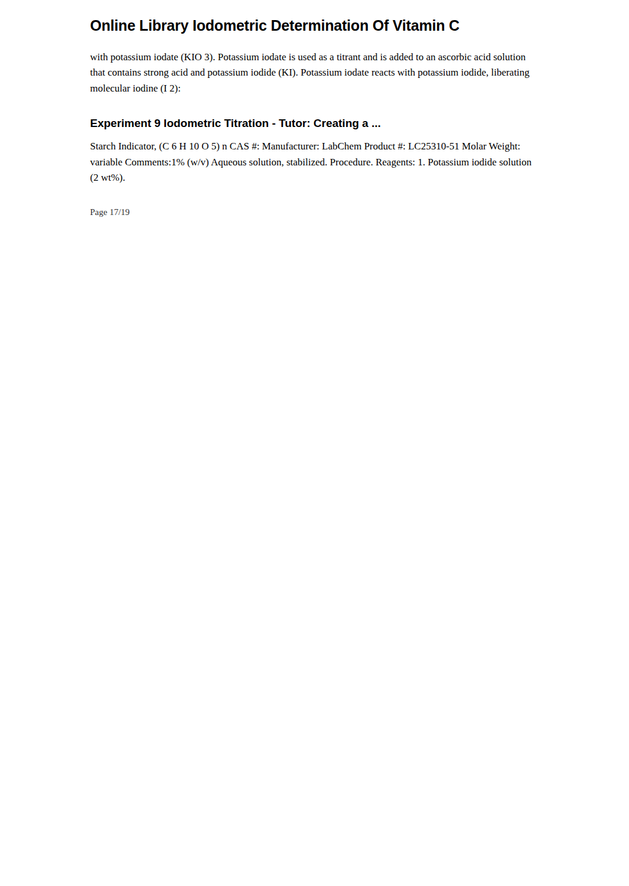Online Library Iodometric Determination Of Vitamin C
with potassium iodate (KIO 3). Potassium iodate is used as a titrant and is added to an ascorbic acid solution that contains strong acid and potassium iodide (KI). Potassium iodate reacts with potassium iodide, liberating molecular iodine (I 2):
Experiment 9 Iodometric Titration - Tutor: Creating a ...
Starch Indicator, (C 6 H 10 O 5) n CAS #: Manufacturer: LabChem Product #: LC25310-51 Molar Weight: variable Comments:1% (w/v) Aqueous solution, stabilized. Procedure. Reagents: 1. Potassium iodide solution (2 wt%).
Page 17/19